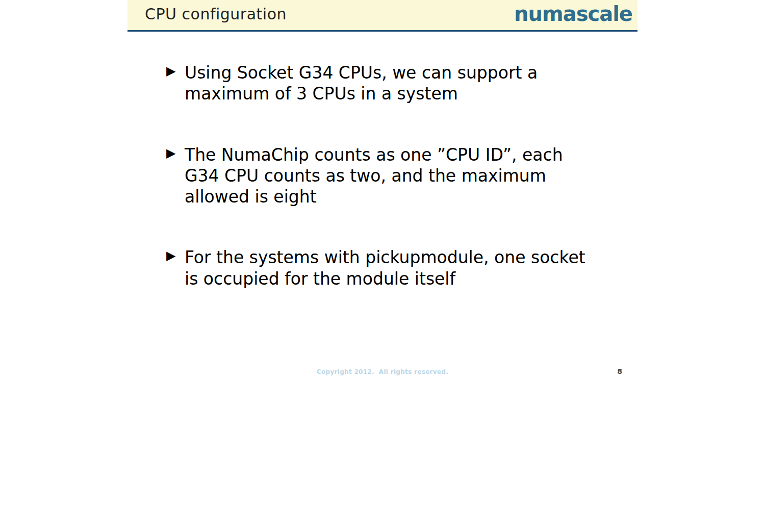CPU configuration
numascale
Using Socket G34 CPUs, we can support a maximum of 3 CPUs in a system
The NumaChip counts as one ”CPU ID”, each G34 CPU counts as two, and the maximum allowed is eight
For the systems with pickupmodule, one socket is occupied for the module itself
Copyright 2012. All rights reserved.
8